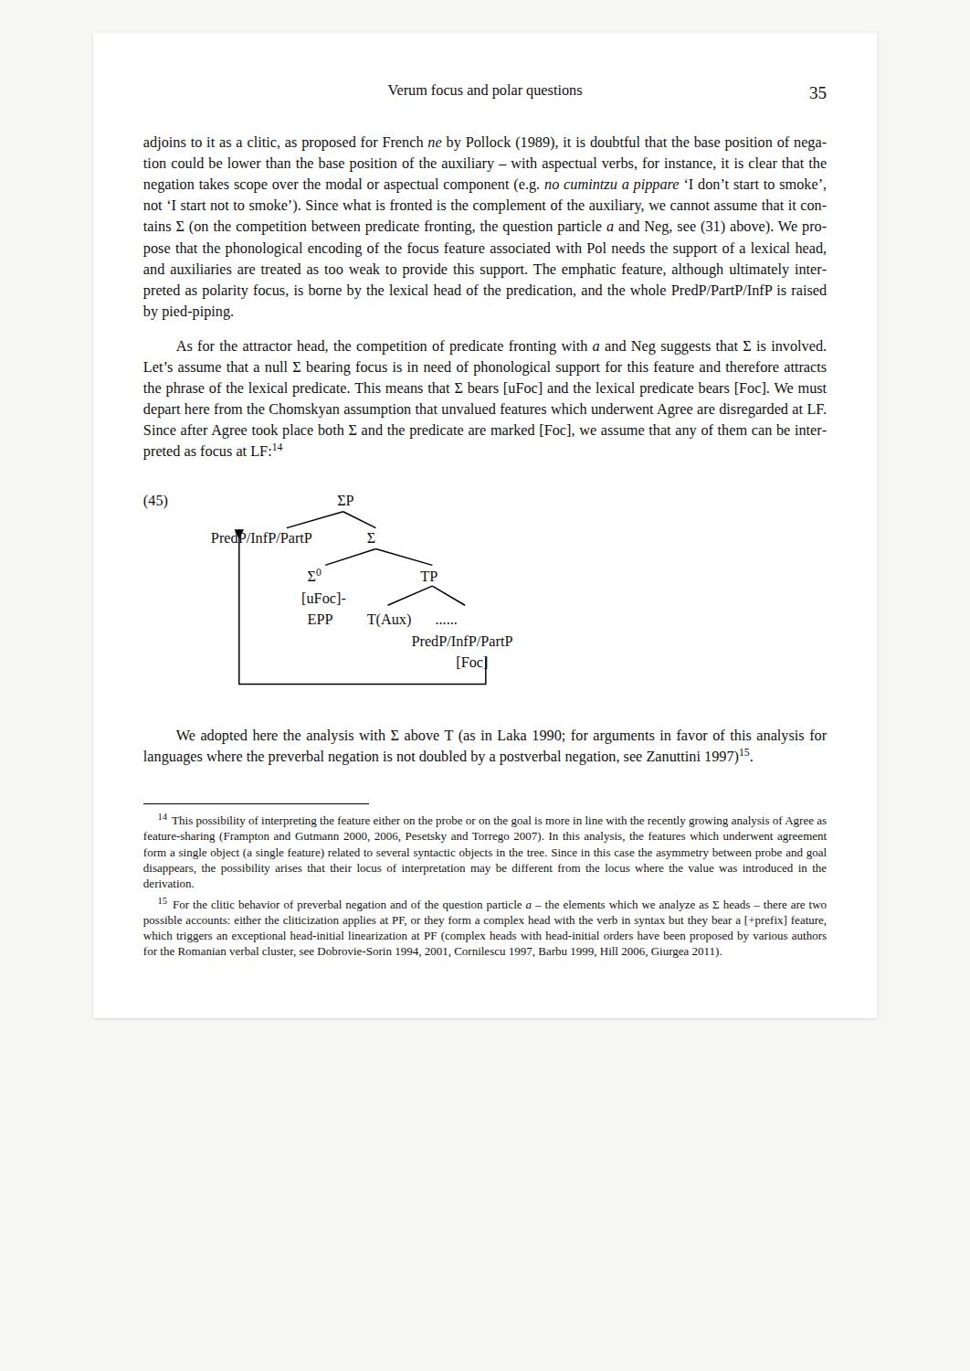Verum focus and polar questions 35
adjoins to it as a clitic, as proposed for French ne by Pollock (1989), it is doubtful that the base position of negation could be lower than the base position of the auxiliary – with aspectual verbs, for instance, it is clear that the negation takes scope over the modal or aspectual component (e.g. no cumintzu a pippare ‘I don’t start to smoke’, not ‘I start not to smoke’). Since what is fronted is the complement of the auxiliary, we cannot assume that it contains Σ (on the competition between predicate fronting, the question particle a and Neg, see (31) above). We propose that the phonological encoding of the focus feature associated with Pol needs the support of a lexical head, and auxiliaries are treated as too weak to provide this support. The emphatic feature, although ultimately interpreted as polarity focus, is borne by the lexical head of the predication, and the whole PredP/PartP/InfP is raised by pied-piping.
As for the attractor head, the competition of predicate fronting with a and Neg suggests that Σ is involved. Let’s assume that a null Σ bearing focus is in need of phonological support for this feature and therefore attracts the phrase of the lexical predicate. This means that Σ bears [uFoc] and the lexical predicate bears [Foc]. We must depart here from the Chomskyan assumption that unvalued features which underwent Agree are disregarded at LF. Since after Agree took place both Σ and the predicate are marked [Foc], we assume that any of them can be interpreted as focus at LF:14
(45) ΣP PredP/InfP/PartP Σ Σ0 TP [uFoc]- EPP T(Aux) ...... PredP/InfP/PartP [Foc]
We adopted here the analysis with Σ above T (as in Laka 1990; for arguments in favor of this analysis for languages where the preverbal negation is not doubled by a postverbal negation, see Zanuttini 1997)15.
14 This possibility of interpreting the feature either on the probe or on the goal is more in line with the recently growing analysis of Agree as feature-sharing (Frampton and Gutmann 2000, 2006, Pesetsky and Torrego 2007). In this analysis, the features which underwent agreement form a single object (a single feature) related to several syntactic objects in the tree. Since in this case the asymmetry between probe and goal disappears, the possibility arises that their locus of interpretation may be different from the locus where the value was introduced in the derivation.
15 For the clitic behavior of preverbal negation and of the question particle a – the elements which we analyze as Σ heads – there are two possible accounts: either the cliticization applies at PF, or they form a complex head with the verb in syntax but they bear a [+prefix] feature, which triggers an exceptional head-initial linearization at PF (complex heads with head-initial orders have been proposed by various authors for the Romanian verbal cluster, see Dobrovie-Sorin 1994, 2001, Cornilescu 1997, Barbu 1999, Hill 2006, Giurgea 2011).